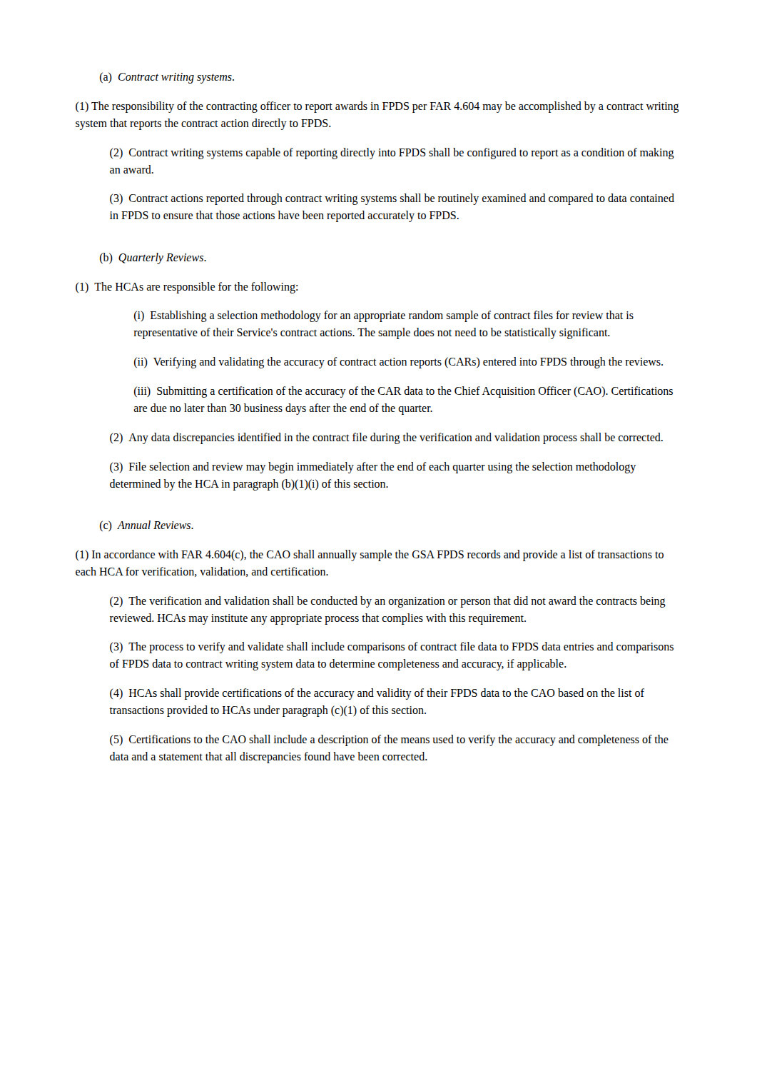(a) Contract writing systems.
(1) The responsibility of the contracting officer to report awards in FPDS per FAR 4.604 may be accomplished by a contract writing system that reports the contract action directly to FPDS.
(2) Contract writing systems capable of reporting directly into FPDS shall be configured to report as a condition of making an award.
(3) Contract actions reported through contract writing systems shall be routinely examined and compared to data contained in FPDS to ensure that those actions have been reported accurately to FPDS.
(b) Quarterly Reviews.
(1) The HCAs are responsible for the following:
(i) Establishing a selection methodology for an appropriate random sample of contract files for review that is representative of their Service's contract actions. The sample does not need to be statistically significant.
(ii) Verifying and validating the accuracy of contract action reports (CARs) entered into FPDS through the reviews.
(iii) Submitting a certification of the accuracy of the CAR data to the Chief Acquisition Officer (CAO). Certifications are due no later than 30 business days after the end of the quarter.
(2) Any data discrepancies identified in the contract file during the verification and validation process shall be corrected.
(3) File selection and review may begin immediately after the end of each quarter using the selection methodology determined by the HCA in paragraph (b)(1)(i) of this section.
(c) Annual Reviews.
(1) In accordance with FAR 4.604(c), the CAO shall annually sample the GSA FPDS records and provide a list of transactions to each HCA for verification, validation, and certification.
(2) The verification and validation shall be conducted by an organization or person that did not award the contracts being reviewed. HCAs may institute any appropriate process that complies with this requirement.
(3) The process to verify and validate shall include comparisons of contract file data to FPDS data entries and comparisons of FPDS data to contract writing system data to determine completeness and accuracy, if applicable.
(4) HCAs shall provide certifications of the accuracy and validity of their FPDS data to the CAO based on the list of transactions provided to HCAs under paragraph (c)(1) of this section.
(5) Certifications to the CAO shall include a description of the means used to verify the accuracy and completeness of the data and a statement that all discrepancies found have been corrected.